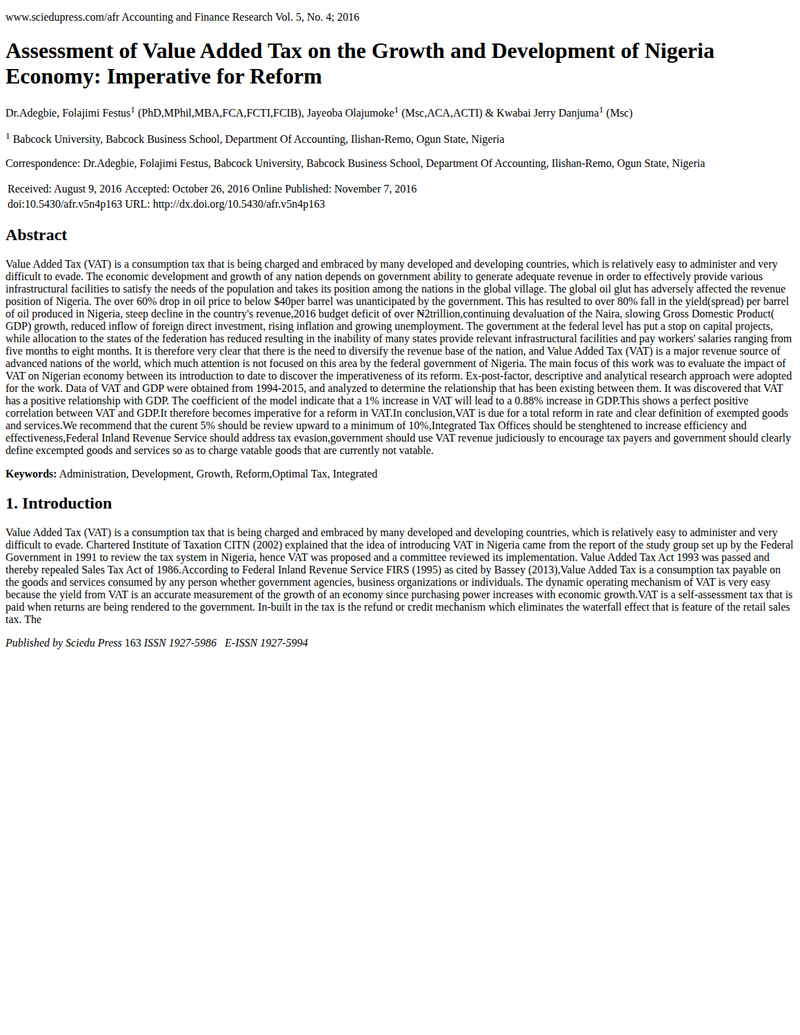www.sciedupress.com/afr Accounting and Finance Research Vol. 5, No. 4; 2016
Assessment of Value Added Tax on the Growth and Development of Nigeria Economy: Imperative for Reform
Dr.Adegbie, Folajimi Festus1 (PhD,MPhil,MBA,FCA,FCTI,FCIB), Jayeoba Olajumoke1 (Msc,ACA,ACTI) & Kwabai Jerry Danjuma1 (Msc)
1 Babcock University, Babcock Business School, Department Of Accounting, Ilishan-Remo, Ogun State, Nigeria
Correspondence: Dr.Adegbie, Folajimi Festus, Babcock University, Babcock Business School, Department Of Accounting, Ilishan-Remo, Ogun State, Nigeria
| Received: August 9, 2016 | Accepted: October 26, 2016 | Online Published: November 7, 2016 |
| doi:10.5430/afr.v5n4p163 | URL: http://dx.doi.org/10.5430/afr.v5n4p163 |
Abstract
Value Added Tax (VAT) is a consumption tax that is being charged and embraced by many developed and developing countries, which is relatively easy to administer and very difficult to evade. The economic development and growth of any nation depends on government ability to generate adequate revenue in order to effectively provide various infrastructural facilities to satisfy the needs of the population and takes its position among the nations in the global village. The global oil glut has adversely affected the revenue position of Nigeria. The over 60% drop in oil price to below $40per barrel was unanticipated by the government. This has resulted to over 80% fall in the yield(spread) per barrel of oil produced in Nigeria, steep decline in the country's revenue,2016 budget deficit of over ₦2trillion,continuing devaluation of the Naira, slowing Gross Domestic Product( GDP) growth, reduced inflow of foreign direct investment, rising inflation and growing unemployment. The government at the federal level has put a stop on capital projects, while allocation to the states of the federation has reduced resulting in the inability of many states provide relevant infrastructural facilities and pay workers' salaries ranging from five months to eight months. It is therefore very clear that there is the need to diversify the revenue base of the nation, and Value Added Tax (VAT) is a major revenue source of advanced nations of the world, which much attention is not focused on this area by the federal government of Nigeria. The main focus of this work was to evaluate the impact of VAT on Nigerian economy between its introduction to date to discover the imperativeness of its reform. Ex-post-factor, descriptive and analytical research approach were adopted for the work. Data of VAT and GDP were obtained from 1994-2015, and analyzed to determine the relationship that has been existing between them. It was discovered that VAT has a positive relationship with GDP. The coefficient of the model indicate that a 1% increase in VAT will lead to a 0.88% increase in GDP.This shows a perfect positive correlation between VAT and GDP.It therefore becomes imperative for a reform in VAT.In conclusion,VAT is due for a total reform in rate and clear definition of exempted goods and services.We recommend that the curent 5% should be review upward to a minimum of 10%,Integrated Tax Offices should be stenghtened to increase efficiency and effectiveness,Federal Inland Revenue Service should address tax evasion,government should use VAT revenue judiciously to encourage tax payers and government should clearly define excempted goods and services so as to charge vatable goods that are currently not vatable.
Keywords: Administration, Development, Growth, Reform,Optimal Tax, Integrated
1. Introduction
Value Added Tax (VAT) is a consumption tax that is being charged and embraced by many developed and developing countries, which is relatively easy to administer and very difficult to evade. Chartered Institute of Taxation CITN (2002) explained that the idea of introducing VAT in Nigeria came from the report of the study group set up by the Federal Government in 1991 to review the tax system in Nigeria, hence VAT was proposed and a committee reviewed its implementation. Value Added Tax Act 1993 was passed and thereby repealed Sales Tax Act of 1986.According to Federal Inland Revenue Service FIRS (1995) as cited by Bassey (2013),Value Added Tax is a consumption tax payable on the goods and services consumed by any person whether government agencies, business organizations or individuals. The dynamic operating mechanism of VAT is very easy because the yield from VAT is an accurate measurement of the growth of an economy since purchasing power increases with economic growth.VAT is a self-assessment tax that is paid when returns are being rendered to the government. In-built in the tax is the refund or credit mechanism which eliminates the waterfall effect that is feature of the retail sales tax. The
Published by Sciedu Press 163 ISSN 1927-5986 E-ISSN 1927-5994